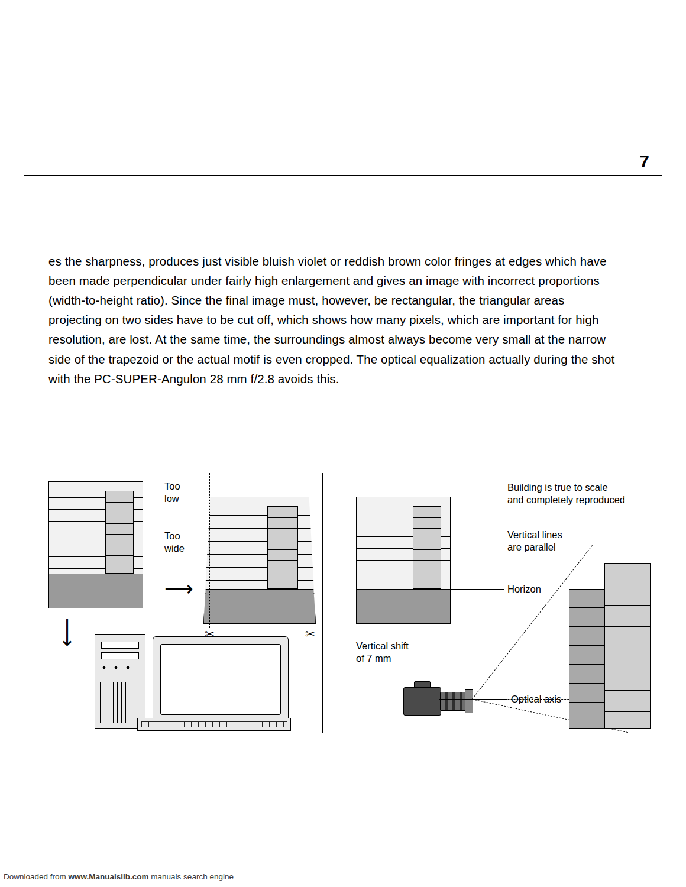7
es the sharpness, produces just visible bluish violet or reddish brown color fringes at edges which have been made perpendicular under fairly high en​largement and gives an image with incorrect proportions (width-to-height ratio). Since the final image must, however, be rectangular, the triangular areas projecting on two sides have to be cut off, which shows how many pixels, which are important for high resolution, are lost. At the same time, the surroundings almost always become very small at the narrow side of the trapezoid or the actual motif is even cropped. The optical equalization actually during the shot with the PC-SUPER-Angulon 28 mm f/2.8 avoids this.
Too
low
Too
wide
✂
✂
⟶
⟶
Building is true to scale and completely reproduced
Vertical lines
are parallel
Horizon
Vertical shift
of 7 mm
Optical axis
Downloaded from www.Manualslib.com manuals search engine